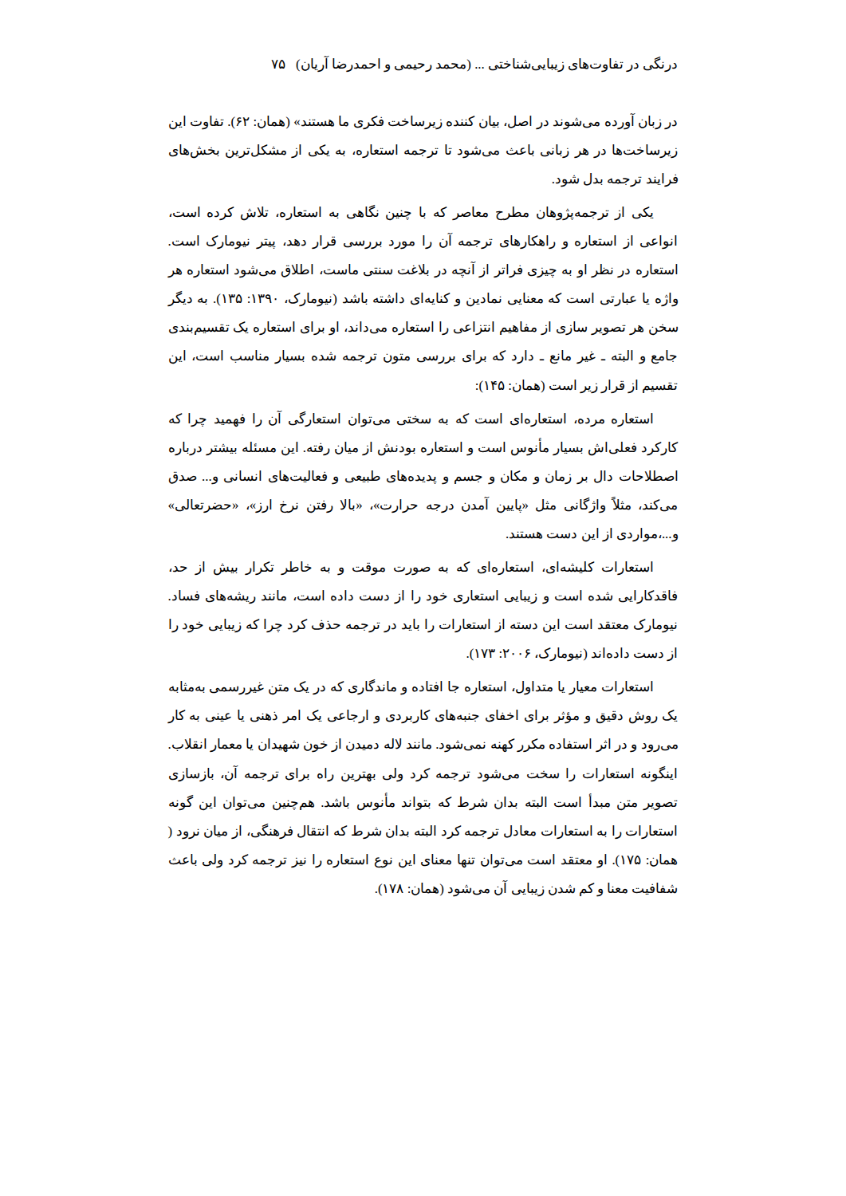درنگی در تفاوت‌های زیبایی‌شناختی ... (محمد رحیمی و احمدرضا آریان) ۷۵
در زبان آورده می‌شوند در اصل، بیان کننده زیرساخت فکری ما هستند» (همان: ۶۲). تفاوت این زیرساخت‌ها در هر زبانی باعث می‌شود تا ترجمه استعاره، به یکی از مشکل‌ترین بخش‌های فرایند ترجمه بدل شود.
یکی از ترجمه‌پژوهان مطرح معاصر که با چنین نگاهی به استعاره، تلاش کرده است، انواعی از استعاره و راهکارهای ترجمه آن را مورد بررسی قرار دهد، پیتر نیومارک است. استعاره در نظر او به چیزی فراتر از آنچه در بلاغت سنتی ماست، اطلاق می‌شود استعاره هر واژه یا عبارتی است که معنایی نمادین و کنایه‌ای داشته باشد (نیومارک، ۱۳۹۰: ۱۳۵). به دیگر سخن هر تصویر سازی از مفاهیم انتزاعی را استعاره می‌داند، او برای استعاره یک تقسیم‌بندی جامع و البته ـ غیر مانع ـ دارد که برای بررسی متون ترجمه شده بسیار مناسب است، این تقسیم از قرار زیر است (همان: ۱۴۵):
استعاره مرده، استعاره‌ای است که به سختی می‌توان استعارگی آن را فهمید چرا که کارکرد فعلی‌اش بسیار مأنوس است و استعاره بودنش از میان رفته. این مسئله بیشتر درباره اصطلاحات دال بر زمان و مکان و جسم و پدیده‌های طبیعی و فعالیت‌های انسانی و... صدق می‌کند، مثلاً واژگانی مثل «پایین آمدن درجه حرارت»، «بالا رفتن نرخ ارز»، «حضرتعالی» و...،مواردی از این دست هستند.
استعارات کلیشه‌ای، استعاره‌ای که به صورت موقت و به خاطر تکرار بیش از حد، فاقدکارایی شده است و زیبایی استعاری خود را از دست داده است، مانند ریشه‌های فساد. نیومارک معتقد است این دسته از استعارات را باید در ترجمه حذف کرد چرا که زیبایی خود را از دست داده‌اند (نیومارک، ۲۰۰۶: ۱۷۳).
استعارات معیار یا متداول، استعاره جا افتاده و ماندگاری که در یک متن غیررسمی به‌مثابه یک روش دقیق و مؤثر برای اخفای جنبه‌های کاربردی و ارجاعی یک امر ذهنی یا عینی به کار می‌رود و در اثر استفاده مکرر کهنه نمی‌شود. مانند لاله دمیدن از خون شهیدان یا معمار انقلاب. اینگونه استعارات را سخت می‌شود ترجمه کرد ولی بهترین راه برای ترجمه آن، بازسازی تصویر متن مبدأ است البته بدان شرط که بتواند مأنوس باشد. هم‌چنین می‌توان این گونه استعارات را به استعارات معادل ترجمه کرد البته بدان شرط که انتقال فرهنگی، از میان نرود ( همان: ۱۷۵). او معتقد است می‌توان تنها معنای این نوع استعاره را نیز ترجمه کرد ولی باعث شفافیت معنا و کم شدن زیبایی آن می‌شود (همان: ۱۷۸).